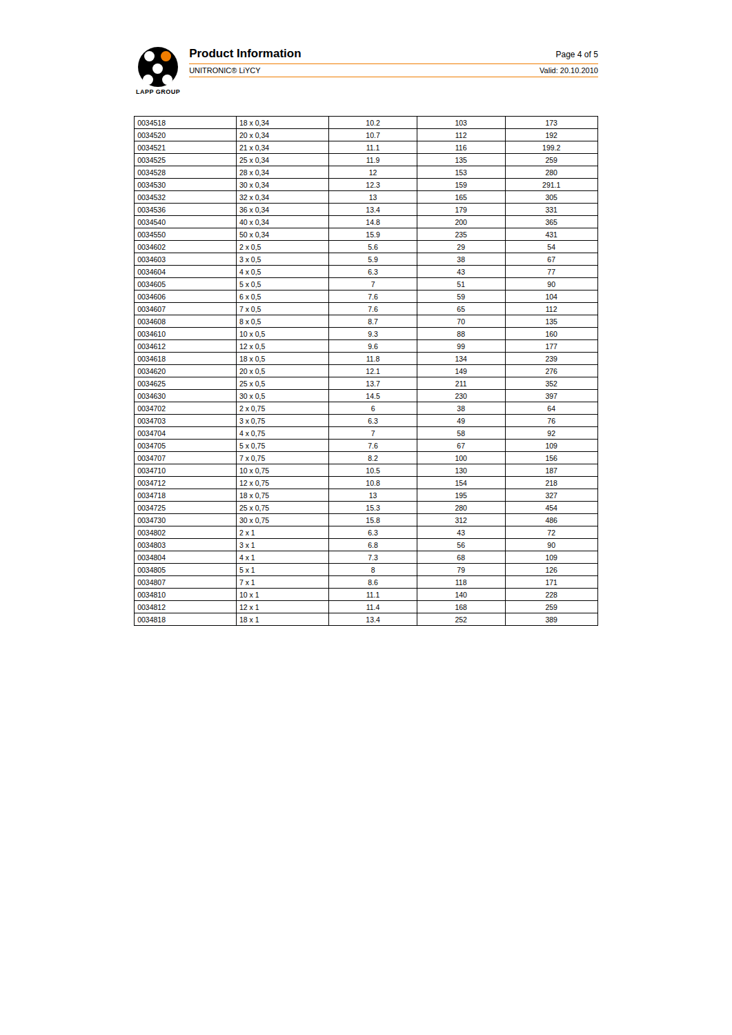LAPP GROUP
Product Information Page 4 of 5
UNITRONIC® LiYCY Valid: 20.10.2010
| 0034518 | 18 x 0,34 | 10.2 | 103 | 173 |
| 0034520 | 20 x 0,34 | 10.7 | 112 | 192 |
| 0034521 | 21 x 0,34 | 11.1 | 116 | 199.2 |
| 0034525 | 25 x 0,34 | 11.9 | 135 | 259 |
| 0034528 | 28 x 0,34 | 12 | 153 | 280 |
| 0034530 | 30 x 0,34 | 12.3 | 159 | 291.1 |
| 0034532 | 32 x 0,34 | 13 | 165 | 305 |
| 0034536 | 36 x 0,34 | 13.4 | 179 | 331 |
| 0034540 | 40 x 0,34 | 14.8 | 200 | 365 |
| 0034550 | 50 x 0,34 | 15.9 | 235 | 431 |
| 0034602 | 2 x 0,5 | 5.6 | 29 | 54 |
| 0034603 | 3 x 0,5 | 5.9 | 38 | 67 |
| 0034604 | 4 x 0,5 | 6.3 | 43 | 77 |
| 0034605 | 5 x 0,5 | 7 | 51 | 90 |
| 0034606 | 6 x 0,5 | 7.6 | 59 | 104 |
| 0034607 | 7 x 0,5 | 7.6 | 65 | 112 |
| 0034608 | 8 x 0,5 | 8.7 | 70 | 135 |
| 0034610 | 10 x 0,5 | 9.3 | 88 | 160 |
| 0034612 | 12 x 0,5 | 9.6 | 99 | 177 |
| 0034618 | 18 x 0,5 | 11.8 | 134 | 239 |
| 0034620 | 20 x 0,5 | 12.1 | 149 | 276 |
| 0034625 | 25 x 0,5 | 13.7 | 211 | 352 |
| 0034630 | 30 x 0,5 | 14.5 | 230 | 397 |
| 0034702 | 2 x 0,75 | 6 | 38 | 64 |
| 0034703 | 3 x 0,75 | 6.3 | 49 | 76 |
| 0034704 | 4 x 0,75 | 7 | 58 | 92 |
| 0034705 | 5 x 0,75 | 7.6 | 67 | 109 |
| 0034707 | 7 x 0,75 | 8.2 | 100 | 156 |
| 0034710 | 10 x 0,75 | 10.5 | 130 | 187 |
| 0034712 | 12 x 0,75 | 10.8 | 154 | 218 |
| 0034718 | 18 x 0,75 | 13 | 195 | 327 |
| 0034725 | 25 x 0,75 | 15.3 | 280 | 454 |
| 0034730 | 30 x 0,75 | 15.8 | 312 | 486 |
| 0034802 | 2 x 1 | 6.3 | 43 | 72 |
| 0034803 | 3 x 1 | 6.8 | 56 | 90 |
| 0034804 | 4 x 1 | 7.3 | 68 | 109 |
| 0034805 | 5 x 1 | 8 | 79 | 126 |
| 0034807 | 7 x 1 | 8.6 | 118 | 171 |
| 0034810 | 10 x 1 | 11.1 | 140 | 228 |
| 0034812 | 12 x 1 | 11.4 | 168 | 259 |
| 0034818 | 18 x 1 | 13.4 | 252 | 389 |